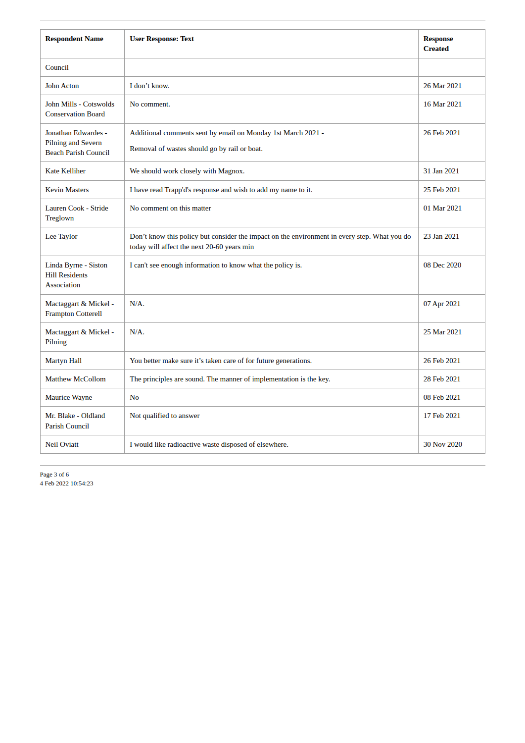| Respondent Name | User Response: Text | Response Created |
| --- | --- | --- |
| Council | | |
| John Acton | I don’t know. | 26 Mar 2021 |
| John Mills - Cotswolds Conservation Board | No comment. | 16 Mar 2021 |
| Jonathan Edwardes - Pilning and Severn Beach Parish Council | Additional comments sent by email on Monday 1st March 2021 - Removal of wastes should go by rail or boat. | 26 Feb 2021 |
| Kate Kelliher | We should work closely with Magnox. | 31 Jan 2021 |
| Kevin Masters | I have read Trapp'd's response and wish to add my name to it. | 25 Feb 2021 |
| Lauren Cook - Stride Treglown | No comment on this matter | 01 Mar 2021 |
| Lee Taylor | Don’t know this policy but consider the impact on the environment in every step. What you do today will affect the next 20-60 years min | 23 Jan 2021 |
| Linda Byrne - Siston Hill Residents Association | I can't see enough information to know what the policy is. | 08 Dec 2020 |
| Mactaggart & Mickel - Frampton Cotterell | N/A. | 07 Apr 2021 |
| Mactaggart & Mickel - Pilning | N/A. | 25 Mar 2021 |
| Martyn Hall | You better make sure it’s taken care of for future generations. | 26 Feb 2021 |
| Matthew McCollom | The principles are sound. The manner of implementation is the key. | 28 Feb 2021 |
| Maurice Wayne | No | 08 Feb 2021 |
| Mr. Blake - Oldland Parish Council | Not qualified to answer | 17 Feb 2021 |
| Neil Oviatt | I would like radioactive waste disposed of elsewhere. | 30 Nov 2020 |
Page 3 of 6
4 Feb 2022 10:54:23